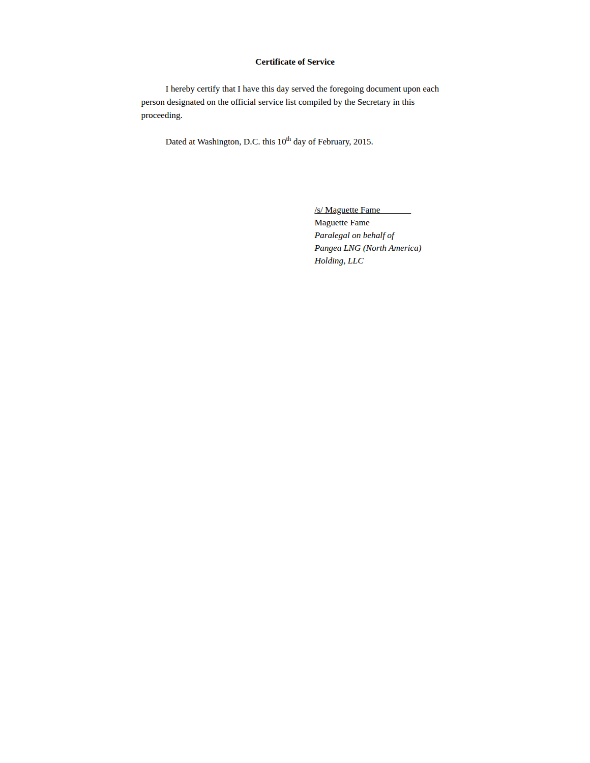Certificate of Service
I hereby certify that I have this day served the foregoing document upon each person designated on the official service list compiled by the Secretary in this proceeding.
Dated at Washington, D.C. this 10th day of February, 2015.
/s/ Maguette Fame_______ Maguette Fame Paralegal on behalf of Pangea LNG (North America) Holding, LLC